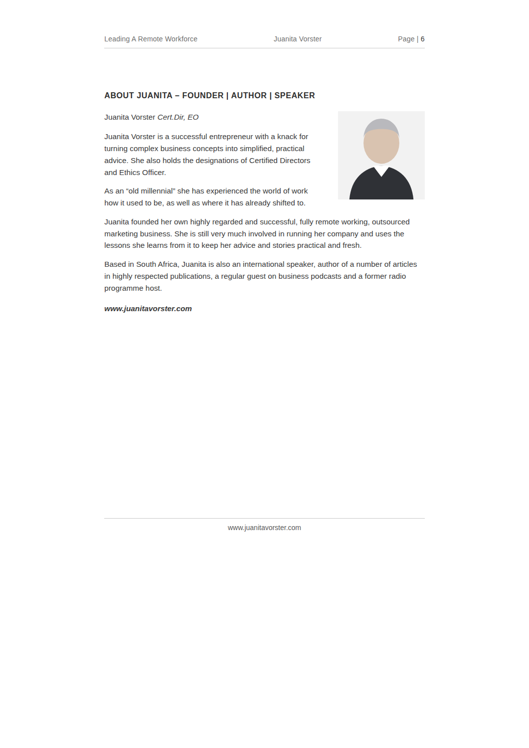Leading A Remote Workforce Juanita Vorster Page | 6
ABOUT JUANITA – FOUNDER | AUTHOR | SPEAKER
Juanita Vorster Cert.Dir, EO
Juanita Vorster is a successful entrepreneur with a knack for turning complex business concepts into simplified, practical advice. She also holds the designations of Certified Directors and Ethics Officer.
As an “old millennial” she has experienced the world of work how it used to be, as well as where it has already shifted to.
Juanita founded her own highly regarded and successful, fully remote working, outsourced marketing business. She is still very much involved in running her company and uses the lessons she learns from it to keep her advice and stories practical and fresh.
Based in South Africa, Juanita is also an international speaker, author of a number of articles in highly respected publications, a regular guest on business podcasts and a former radio programme host.
www.juanitavorster.com
www.juanitavorster.com